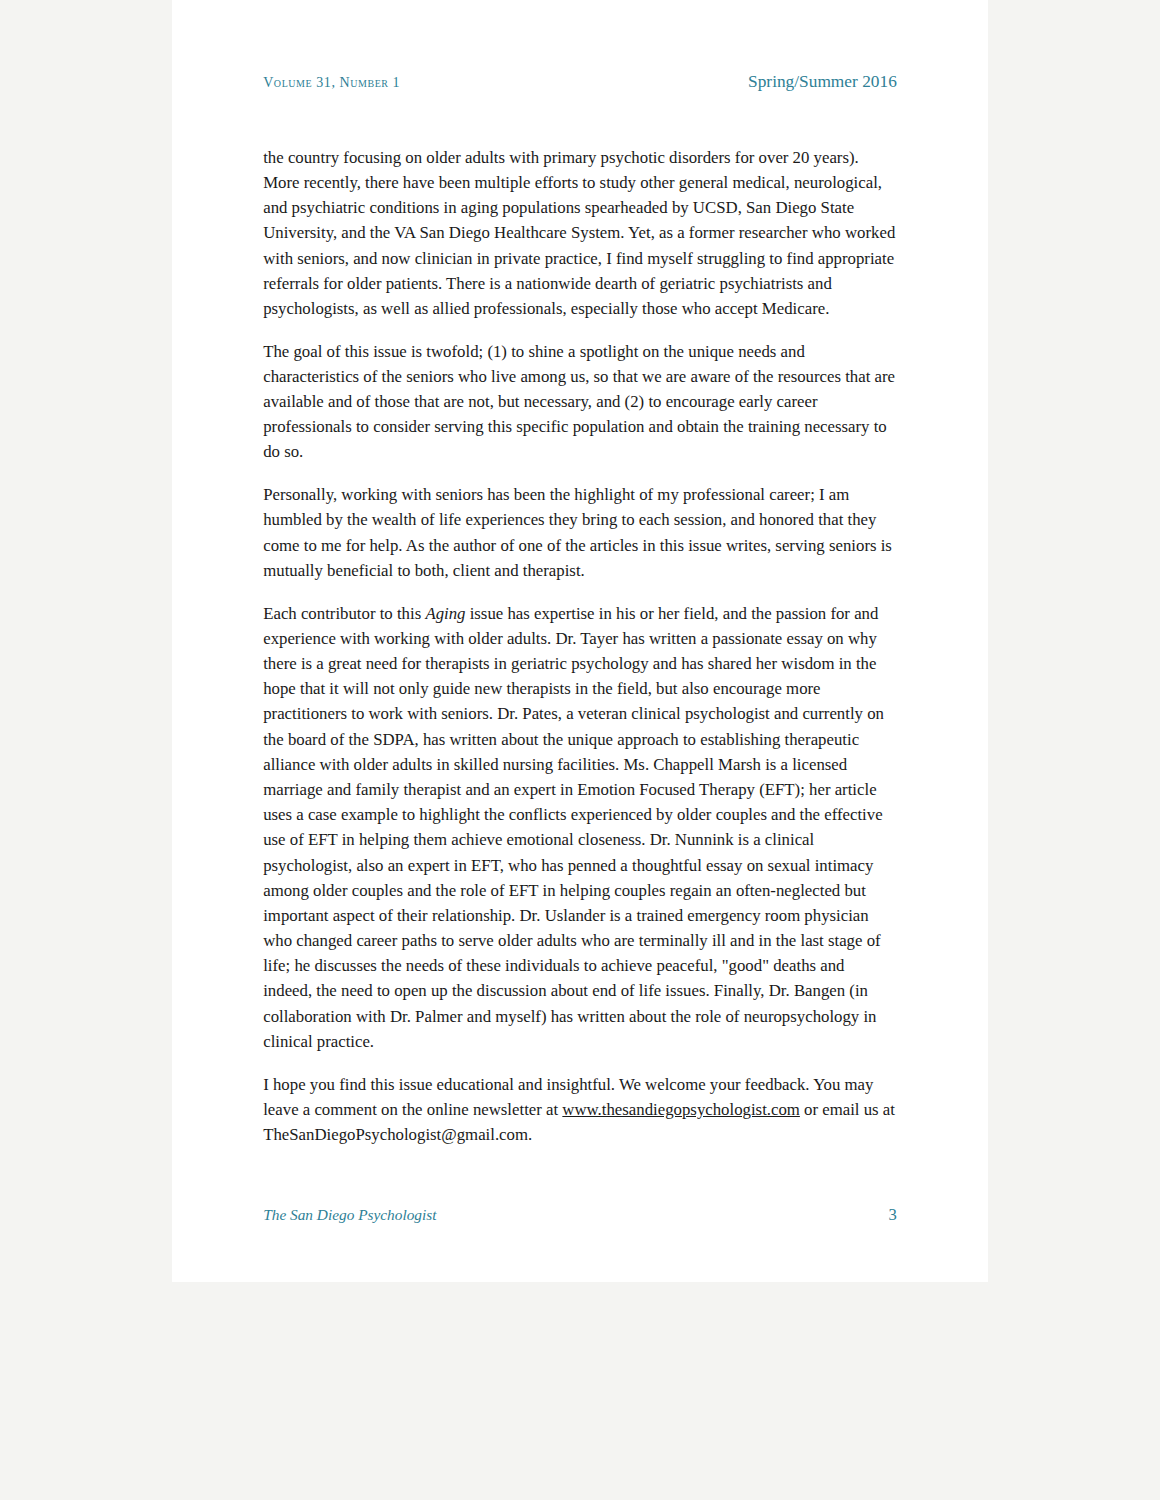Volume 31, Number 1
Spring/Summer 2016
the country focusing on older adults with primary psychotic disorders for over 20 years). More recently, there have been multiple efforts to study other general medical, neurological, and psychiatric conditions in aging populations spearheaded by UCSD, San Diego State University, and the VA San Diego Healthcare System. Yet, as a former researcher who worked with seniors, and now clinician in private practice, I find myself struggling to find appropriate referrals for older patients. There is a nationwide dearth of geriatric psychiatrists and psychologists, as well as allied professionals, especially those who accept Medicare.
The goal of this issue is twofold; (1) to shine a spotlight on the unique needs and characteristics of the seniors who live among us, so that we are aware of the resources that are available and of those that are not, but necessary, and (2) to encourage early career professionals to consider serving this specific population and obtain the training necessary to do so.
Personally, working with seniors has been the highlight of my professional career; I am humbled by the wealth of life experiences they bring to each session, and honored that they come to me for help. As the author of one of the articles in this issue writes, serving seniors is mutually beneficial to both, client and therapist.
Each contributor to this Aging issue has expertise in his or her field, and the passion for and experience with working with older adults. Dr. Tayer has written a passionate essay on why there is a great need for therapists in geriatric psychology and has shared her wisdom in the hope that it will not only guide new therapists in the field, but also encourage more practitioners to work with seniors. Dr. Pates, a veteran clinical psychologist and currently on the board of the SDPA, has written about the unique approach to establishing therapeutic alliance with older adults in skilled nursing facilities. Ms. Chappell Marsh is a licensed marriage and family therapist and an expert in Emotion Focused Therapy (EFT); her article uses a case example to highlight the conflicts experienced by older couples and the effective use of EFT in helping them achieve emotional closeness. Dr. Nunnink is a clinical psychologist, also an expert in EFT, who has penned a thoughtful essay on sexual intimacy among older couples and the role of EFT in helping couples regain an often-neglected but important aspect of their relationship. Dr. Uslander is a trained emergency room physician who changed career paths to serve older adults who are terminally ill and in the last stage of life; he discusses the needs of these individuals to achieve peaceful, "good" deaths and indeed, the need to open up the discussion about end of life issues. Finally, Dr. Bangen (in collaboration with Dr. Palmer and myself) has written about the role of neuropsychology in clinical practice.
I hope you find this issue educational and insightful. We welcome your feedback. You may leave a comment on the online newsletter at www.thesandiegopsychologist.com or email us at TheSanDiegoPsychologist@gmail.com.
The San Diego Psychologist
3